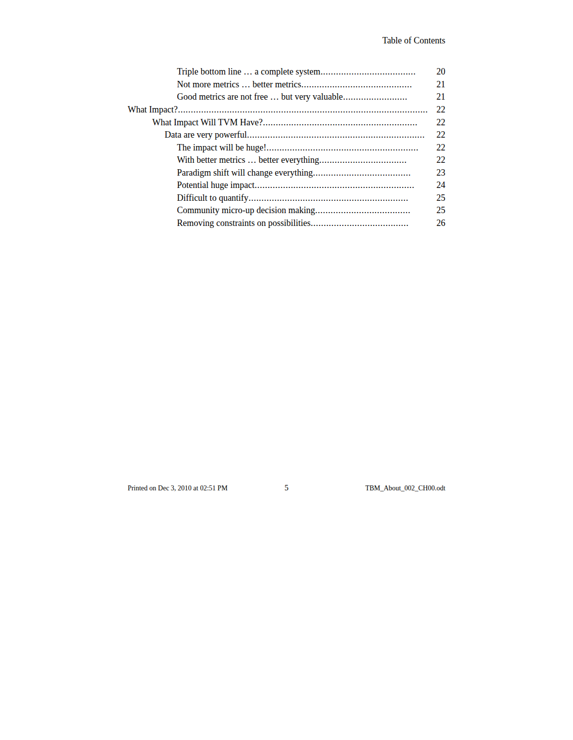Table of Contents
Triple bottom line … a complete system ..................................... 20
Not more metrics … better metrics ........................................... 21
Good metrics are not free … but very valuable ......................... 21
What Impact? ................................................................................................. 22
What Impact Will TVM Have? ............................................................ 22
Data are very powerful ..................................................................... 22
The impact will be huge! ........................................................... 22
With better metrics … better everything .................................. 22
Paradigm shift will change everything ...................................... 23
Potential huge impact .............................................................. 24
Difficult to quantify .............................................................. 25
Community micro-up decision making ..................................... 25
Removing constraints on possibilities ...................................... 26
Printed on Dec 3, 2010 at 02:51 PM
5
TBM_About_002_CH00.odt